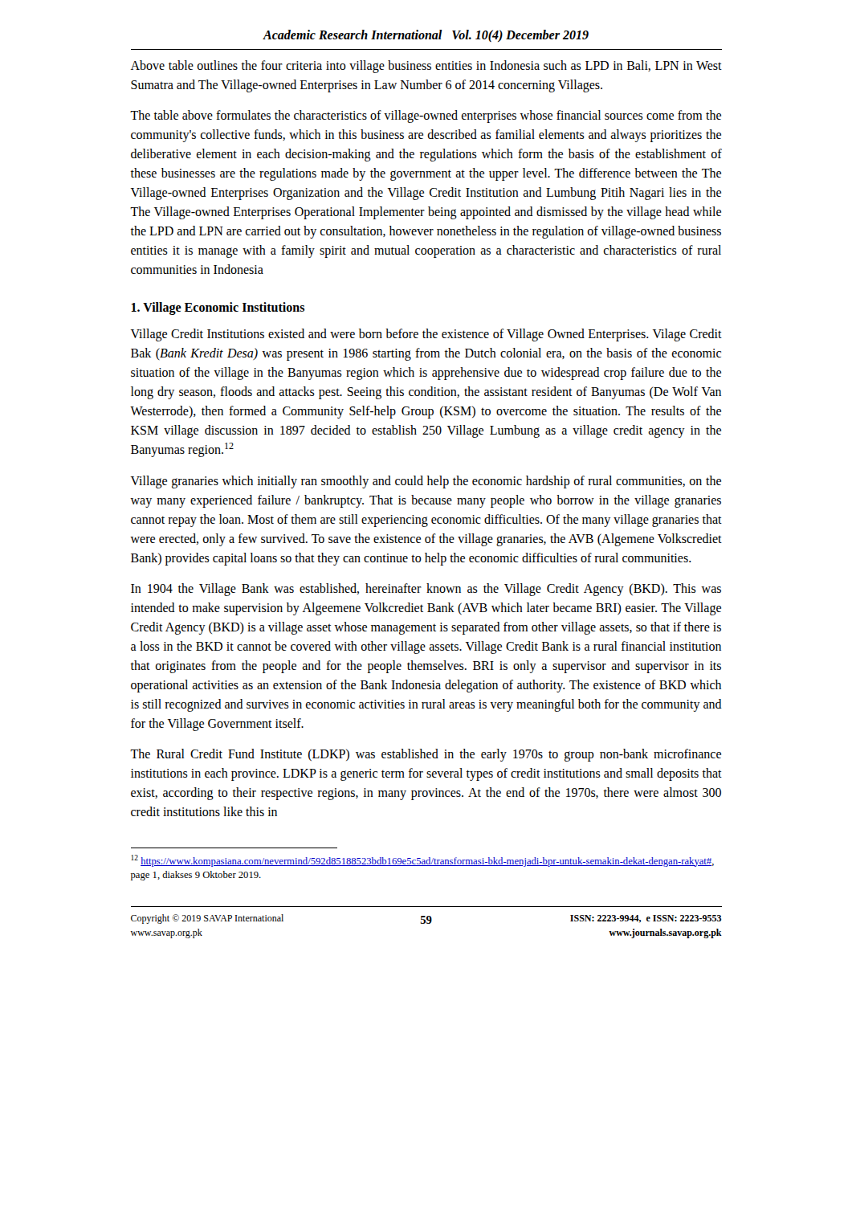Academic Research International Vol. 10(4) December 2019
Above table outlines the four criteria into village business entities in Indonesia such as LPD in Bali, LPN in West Sumatra and The Village-owned Enterprises in Law Number 6 of 2014 concerning Villages.
The table above formulates the characteristics of village-owned enterprises whose financial sources come from the community's collective funds, which in this business are described as familial elements and always prioritizes the deliberative element in each decision-making and the regulations which form the basis of the establishment of these businesses are the regulations made by the government at the upper level. The difference between the The Village-owned Enterprises Organization and the Village Credit Institution and Lumbung Pitih Nagari lies in the The Village-owned Enterprises Operational Implementer being appointed and dismissed by the village head while the LPD and LPN are carried out by consultation, however nonetheless in the regulation of village-owned business entities it is manage with a family spirit and mutual cooperation as a characteristic and characteristics of rural communities in Indonesia
1. Village Economic Institutions
Village Credit Institutions existed and were born before the existence of Village Owned Enterprises. Vilage Credit Bak (Bank Kredit Desa) was present in 1986 starting from the Dutch colonial era, on the basis of the economic situation of the village in the Banyumas region which is apprehensive due to widespread crop failure due to the long dry season, floods and attacks pest. Seeing this condition, the assistant resident of Banyumas (De Wolf Van Westerrode), then formed a Community Self-help Group (KSM) to overcome the situation. The results of the KSM village discussion in 1897 decided to establish 250 Village Lumbung as a village credit agency in the Banyumas region.12
Village granaries which initially ran smoothly and could help the economic hardship of rural communities, on the way many experienced failure / bankruptcy. That is because many people who borrow in the village granaries cannot repay the loan. Most of them are still experiencing economic difficulties. Of the many village granaries that were erected, only a few survived. To save the existence of the village granaries, the AVB (Algemene Volkscrediet Bank) provides capital loans so that they can continue to help the economic difficulties of rural communities.
In 1904 the Village Bank was established, hereinafter known as the Village Credit Agency (BKD). This was intended to make supervision by Algeemene Volkcrediet Bank (AVB which later became BRI) easier. The Village Credit Agency (BKD) is a village asset whose management is separated from other village assets, so that if there is a loss in the BKD it cannot be covered with other village assets. Village Credit Bank is a rural financial institution that originates from the people and for the people themselves. BRI is only a supervisor and supervisor in its operational activities as an extension of the Bank Indonesia delegation of authority. The existence of BKD which is still recognized and survives in economic activities in rural areas is very meaningful both for the community and for the Village Government itself.
The Rural Credit Fund Institute (LDKP) was established in the early 1970s to group non-bank microfinance institutions in each province. LDKP is a generic term for several types of credit institutions and small deposits that exist, according to their respective regions, in many provinces. At the end of the 1970s, there were almost 300 credit institutions like this in
12 https://www.kompasiana.com/nevermind/592d85188523bdb169e5c5ad/transformasi-bkd-menjadi-bpr-untuk-semakin-dekat-dengan-rakyat#, page 1, diakses 9 Oktober 2019.
Copyright © 2019 SAVAP International
www.savap.org.pk
59
ISSN: 2223-9944, e ISSN: 2223-9553
www.journals.savap.org.pk